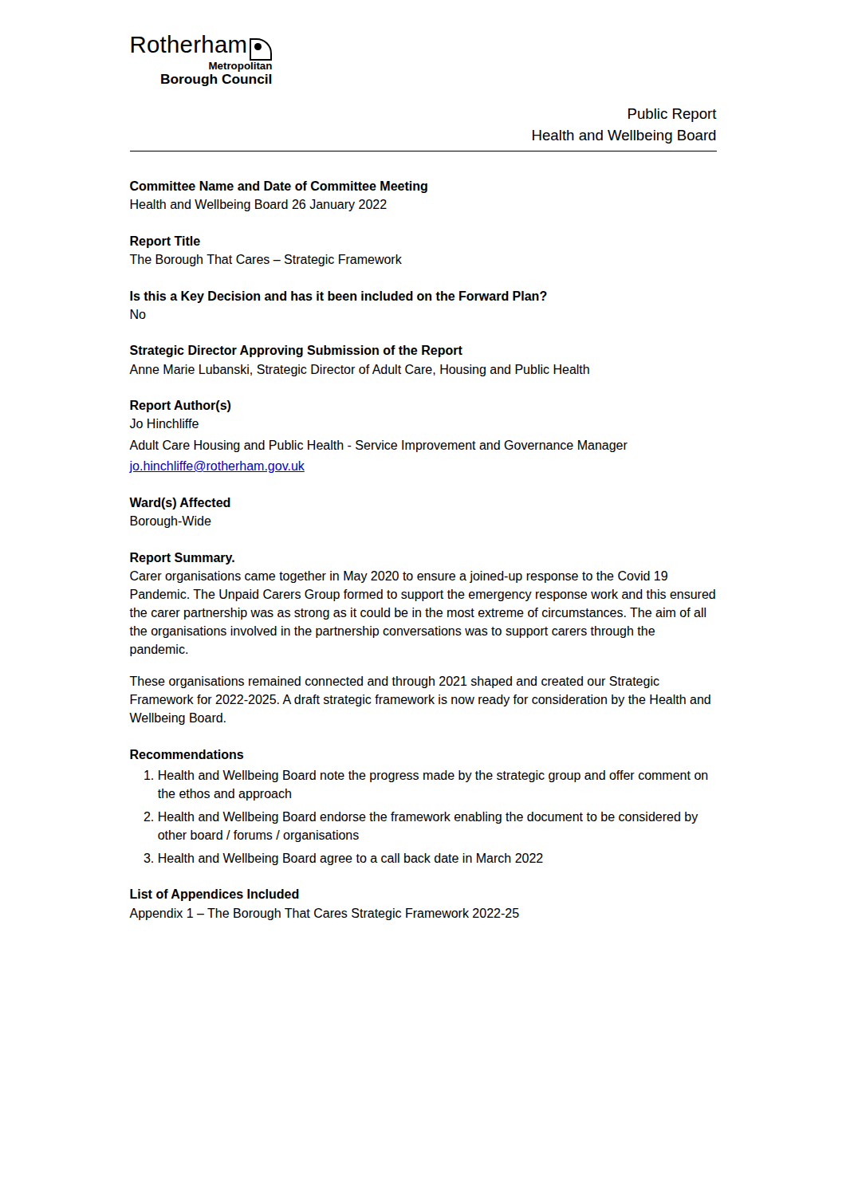Rotherham Metropolitan Borough Council
Public Report
Health and Wellbeing Board
Committee Name and Date of Committee Meeting
Health and Wellbeing Board 26 January 2022
Report Title
The Borough That Cares – Strategic Framework
Is this a Key Decision and has it been included on the Forward Plan?
No
Strategic Director Approving Submission of the Report
Anne Marie Lubanski, Strategic Director of Adult Care, Housing and Public Health
Report Author(s)
Jo Hinchliffe
Adult Care Housing and Public Health - Service Improvement and Governance Manager
jo.hinchliffe@rotherham.gov.uk
Ward(s) Affected
Borough-Wide
Report Summary.
Carer organisations came together in May 2020 to ensure a joined-up response to the Covid 19 Pandemic. The Unpaid Carers Group formed to support the emergency response work and this ensured the carer partnership was as strong as it could be in the most extreme of circumstances. The aim of all the organisations involved in the partnership conversations was to support carers through the pandemic.
These organisations remained connected and through 2021 shaped and created our Strategic Framework for 2022-2025. A draft strategic framework is now ready for consideration by the Health and Wellbeing Board.
Recommendations
Health and Wellbeing Board note the progress made by the strategic group and offer comment on the ethos and approach
Health and Wellbeing Board endorse the framework enabling the document to be considered by other board / forums / organisations
Health and Wellbeing Board agree to a call back date in March 2022
List of Appendices Included
Appendix 1 – The Borough That Cares Strategic Framework 2022-25